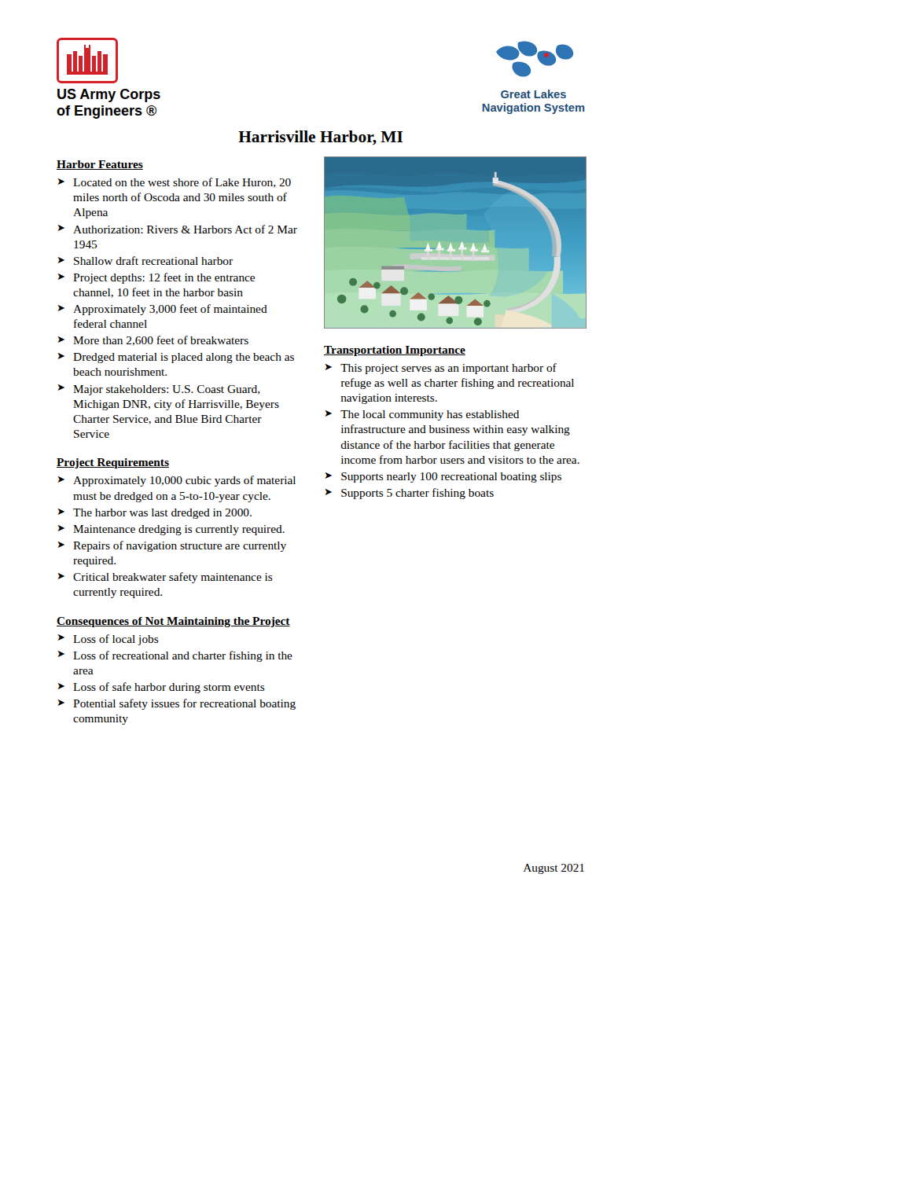US Army Corps
of Engineers ®
Great Lakes
Navigation System
Harrisville Harbor, MI
Harbor Features
Located on the west shore of Lake Huron, 20 miles north of Oscoda and 30 miles south of Alpena
Authorization: Rivers & Harbors Act of 2 Mar 1945
Shallow draft recreational harbor
Project depths: 12 feet in the entrance channel, 10 feet in the harbor basin
Approximately 3,000 feet of maintained federal channel
More than 2,600 feet of breakwaters
Dredged material is placed along the beach as beach nourishment.
Major stakeholders: U.S. Coast Guard, Michigan DNR, city of Harrisville, Beyers Charter Service, and Blue Bird Charter Service
Project Requirements
Approximately 10,000 cubic yards of material must be dredged on a 5-to-10-year cycle.
The harbor was last dredged in 2000.
Maintenance dredging is currently required.
Repairs of navigation structure are currently required.
Critical breakwater safety maintenance is currently required.
Consequences of Not Maintaining the Project
Loss of local jobs
Loss of recreational and charter fishing in the area
Loss of safe harbor during storm events
Potential safety issues for recreational boating community
Transportation Importance
This project serves as an important harbor of refuge as well as charter fishing and recreational navigation interests.
The local community has established infrastructure and business within easy walking distance of the harbor facilities that generate income from harbor users and visitors to the area.
Supports nearly 100 recreational boating slips
Supports 5 charter fishing boats
August 2021